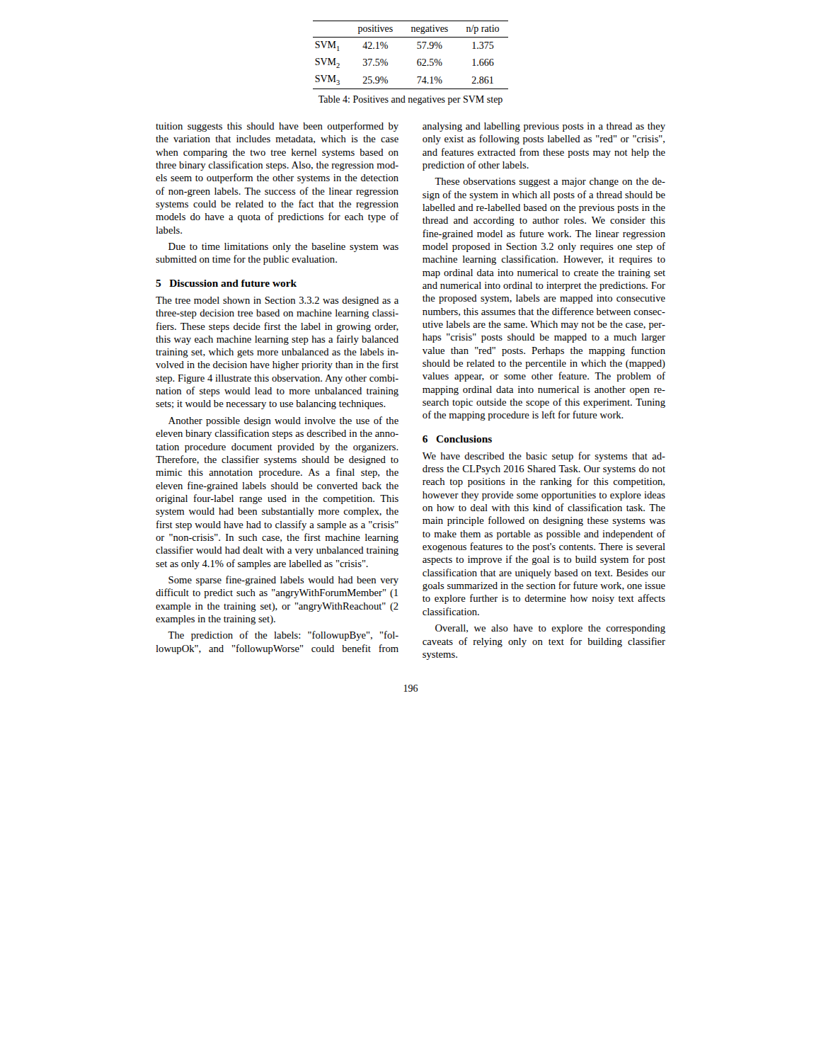| | positives | negatives | n/p ratio |
| --- | --- | --- | --- |
| SVM 1 | 42.1% | 57.9% | 1.375 |
| SVM 2 | 37.5% | 62.5% | 1.666 |
| SVM 3 | 25.9% | 74.1% | 2.861 |
Table 4: Positives and negatives per SVM step
tuition suggests this should have been outperformed by the variation that includes metadata, which is the case when comparing the two tree kernel systems based on three binary classification steps. Also, the regression models seem to outperform the other systems in the detection of non-green labels. The success of the linear regression systems could be related to the fact that the regression models do have a quota of predictions for each type of labels.
Due to time limitations only the baseline system was submitted on time for the public evaluation.
5 Discussion and future work
The tree model shown in Section 3.3.2 was designed as a three-step decision tree based on machine learning classifiers. These steps decide first the label in growing order, this way each machine learning step has a fairly balanced training set, which gets more unbalanced as the labels involved in the decision have higher priority than in the first step. Figure 4 illustrate this observation. Any other combination of steps would lead to more unbalanced training sets; it would be necessary to use balancing techniques.
Another possible design would involve the use of the eleven binary classification steps as described in the annotation procedure document provided by the organizers. Therefore, the classifier systems should be designed to mimic this annotation procedure. As a final step, the eleven fine-grained labels should be converted back the original four-label range used in the competition. This system would had been substantially more complex, the first step would have had to classify a sample as a "crisis" or "non-crisis". In such case, the first machine learning classifier would had dealt with a very unbalanced training set as only 4.1% of samples are labelled as "crisis".
Some sparse fine-grained labels would had been very difficult to predict such as "angryWithForumMember" (1 example in the training set), or "angryWithReachout" (2 examples in the training set).
The prediction of the labels: "followupBye", "followupOk", and "followupWorse" could benefit from analysing and labelling previous posts in a thread as they only exist as following posts labelled as "red" or "crisis", and features extracted from these posts may not help the prediction of other labels.
These observations suggest a major change on the design of the system in which all posts of a thread should be labelled and re-labelled based on the previous posts in the thread and according to author roles. We consider this fine-grained model as future work. The linear regression model proposed in Section 3.2 only requires one step of machine learning classification. However, it requires to map ordinal data into numerical to create the training set and numerical into ordinal to interpret the predictions. For the proposed system, labels are mapped into consecutive numbers, this assumes that the difference between consecutive labels are the same. Which may not be the case, perhaps "crisis" posts should be mapped to a much larger value than "red" posts. Perhaps the mapping function should be related to the percentile in which the (mapped) values appear, or some other feature. The problem of mapping ordinal data into numerical is another open research topic outside the scope of this experiment. Tuning of the mapping procedure is left for future work.
6 Conclusions
We have described the basic setup for systems that address the CLPsych 2016 Shared Task. Our systems do not reach top positions in the ranking for this competition, however they provide some opportunities to explore ideas on how to deal with this kind of classification task. The main principle followed on designing these systems was to make them as portable as possible and independent of exogenous features to the post's contents. There is several aspects to improve if the goal is to build system for post classification that are uniquely based on text. Besides our goals summarized in the section for future work, one issue to explore further is to determine how noisy text affects classification.
Overall, we also have to explore the corresponding caveats of relying only on text for building classifier systems.
196